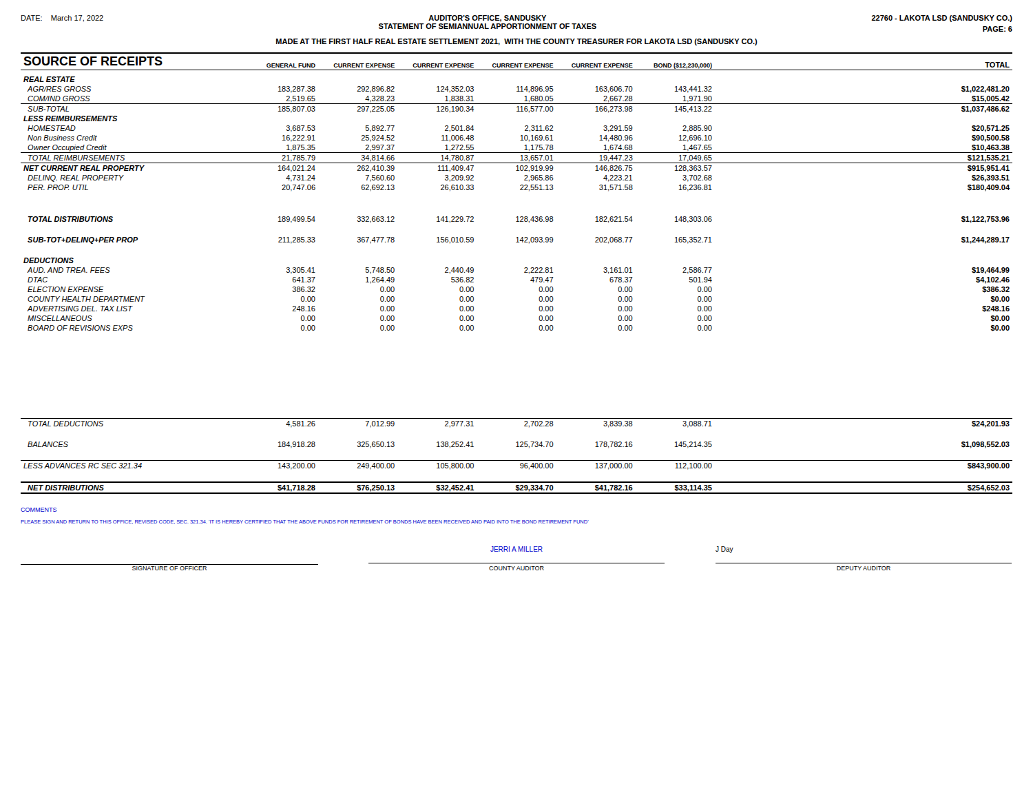DATE: March 17, 2022
AUDITOR'S OFFICE, SANDUSKY
STATEMENT OF SEMIANNUAL APPORTIONMENT OF TAXES
22760 - LAKOTA LSD (SANDUSKY CO.)
PAGE: 6
MADE AT THE FIRST HALF REAL ESTATE SETTLEMENT 2021, WITH THE COUNTY TREASURER FOR LAKOTA LSD (SANDUSKY CO.)
| SOURCE OF RECEIPTS | GENERAL FUND | CURRENT EXPENSE | CURRENT EXPENSE | CURRENT EXPENSE | CURRENT EXPENSE | BOND ($12,230,000) | | TOTAL |
| --- | --- | --- | --- | --- | --- | --- | --- | --- |
| REAL ESTATE | |
| AGR/RES GROSS | 183,287.38 | 292,896.82 | 124,352.03 | 114,896.95 | 163,606.70 | 143,441.32 | | $1,022,481.20 |
| COM/IND GROSS | 2,519.65 | 4,328.23 | 1,838.31 | 1,680.05 | 2,667.28 | 1,971.90 | | $15,005.42 |
| SUB-TOTAL | 185,807.03 | 297,225.05 | 126,190.34 | 116,577.00 | 166,273.98 | 145,413.22 | | $1,037,486.62 |
| LESS REIMBURSEMENTS | |
| HOMESTEAD | 3,687.53 | 5,892.77 | 2,501.84 | 2,311.62 | 3,291.59 | 2,885.90 | | $20,571.25 |
| Non Business Credit | 16,222.91 | 25,924.52 | 11,006.48 | 10,169.61 | 14,480.96 | 12,696.10 | | $90,500.58 |
| Owner Occupied Credit | 1,875.35 | 2,997.37 | 1,272.55 | 1,175.78 | 1,674.68 | 1,467.65 | | $10,463.38 |
| TOTAL REIMBURSEMENTS | 21,785.79 | 34,814.66 | 14,780.87 | 13,657.01 | 19,447.23 | 17,049.65 | | $121,535.21 |
| NET CURRENT REAL PROPERTY | 164,021.24 | 262,410.39 | 111,409.47 | 102,919.99 | 146,826.75 | 128,363.57 | | $915,951.41 |
| DELINQ. REAL PROPERTY | 4,731.24 | 7,560.60 | 3,209.92 | 2,965.86 | 4,223.21 | 3,702.68 | | $26,393.51 |
| PER. PROP. UTIL | 20,747.06 | 62,692.13 | 26,610.33 | 22,551.13 | 31,571.58 | 16,236.81 | | $180,409.04 |
| TOTAL DISTRIBUTIONS | 189,499.54 | 332,663.12 | 141,229.72 | 128,436.98 | 182,621.54 | 148,303.06 | | $1,122,753.96 |
| SUB-TOT+DELINQ+PER PROP | 211,285.33 | 367,477.78 | 156,010.59 | 142,093.99 | 202,068.77 | 165,352.71 | | $1,244,289.17 |
| DEDUCTIONS | |
| AUD. AND TREA. FEES | 3,305.41 | 5,748.50 | 2,440.49 | 2,222.81 | 3,161.01 | 2,586.77 | | $19,464.99 |
| DTAC | 641.37 | 1,264.49 | 536.82 | 479.47 | 678.37 | 501.94 | | $4,102.46 |
| ELECTION EXPENSE | 386.32 | 0.00 | 0.00 | 0.00 | 0.00 | 0.00 | | $386.32 |
| COUNTY HEALTH DEPARTMENT | 0.00 | 0.00 | 0.00 | 0.00 | 0.00 | 0.00 | | $0.00 |
| ADVERTISING DEL. TAX LIST | 248.16 | 0.00 | 0.00 | 0.00 | 0.00 | 0.00 | | $248.16 |
| MISCELLANEOUS | 0.00 | 0.00 | 0.00 | 0.00 | 0.00 | 0.00 | | $0.00 |
| BOARD OF REVISIONS EXPS | 0.00 | 0.00 | 0.00 | 0.00 | 0.00 | 0.00 | | $0.00 |
| TOTAL DEDUCTIONS | 4,581.26 | 7,012.99 | 2,977.31 | 2,702.28 | 3,839.38 | 3,088.71 | | $24,201.93 |
| BALANCES | 184,918.28 | 325,650.13 | 138,252.41 | 125,734.70 | 178,782.16 | 145,214.35 | | $1,098,552.03 |
| LESS ADVANCES RC SEC 321.34 | 143,200.00 | 249,400.00 | 105,800.00 | 96,400.00 | 137,000.00 | 112,100.00 | | $843,900.00 |
| NET DISTRIBUTIONS | $41,718.28 | $76,250.13 | $32,452.41 | $29,334.70 | $41,782.16 | $33,114.35 | | $254,652.03 |
COMMENTS
PLEASE SIGN AND RETURN TO THIS OFFICE, REVISED CODE, SEC. 321.34. 'IT IS HEREBY CERTIFIED THAT THE ABOVE FUNDS FOR RETIREMENT OF BONDS HAVE BEEN RECEIVED AND PAID INTO THE BOND RETIREMENT FUND'
| | | JERRI A MILLER | | J Day |
| SIGNATURE OF OFFICER | | COUNTY AUDITOR | | DEPUTY AUDITOR |